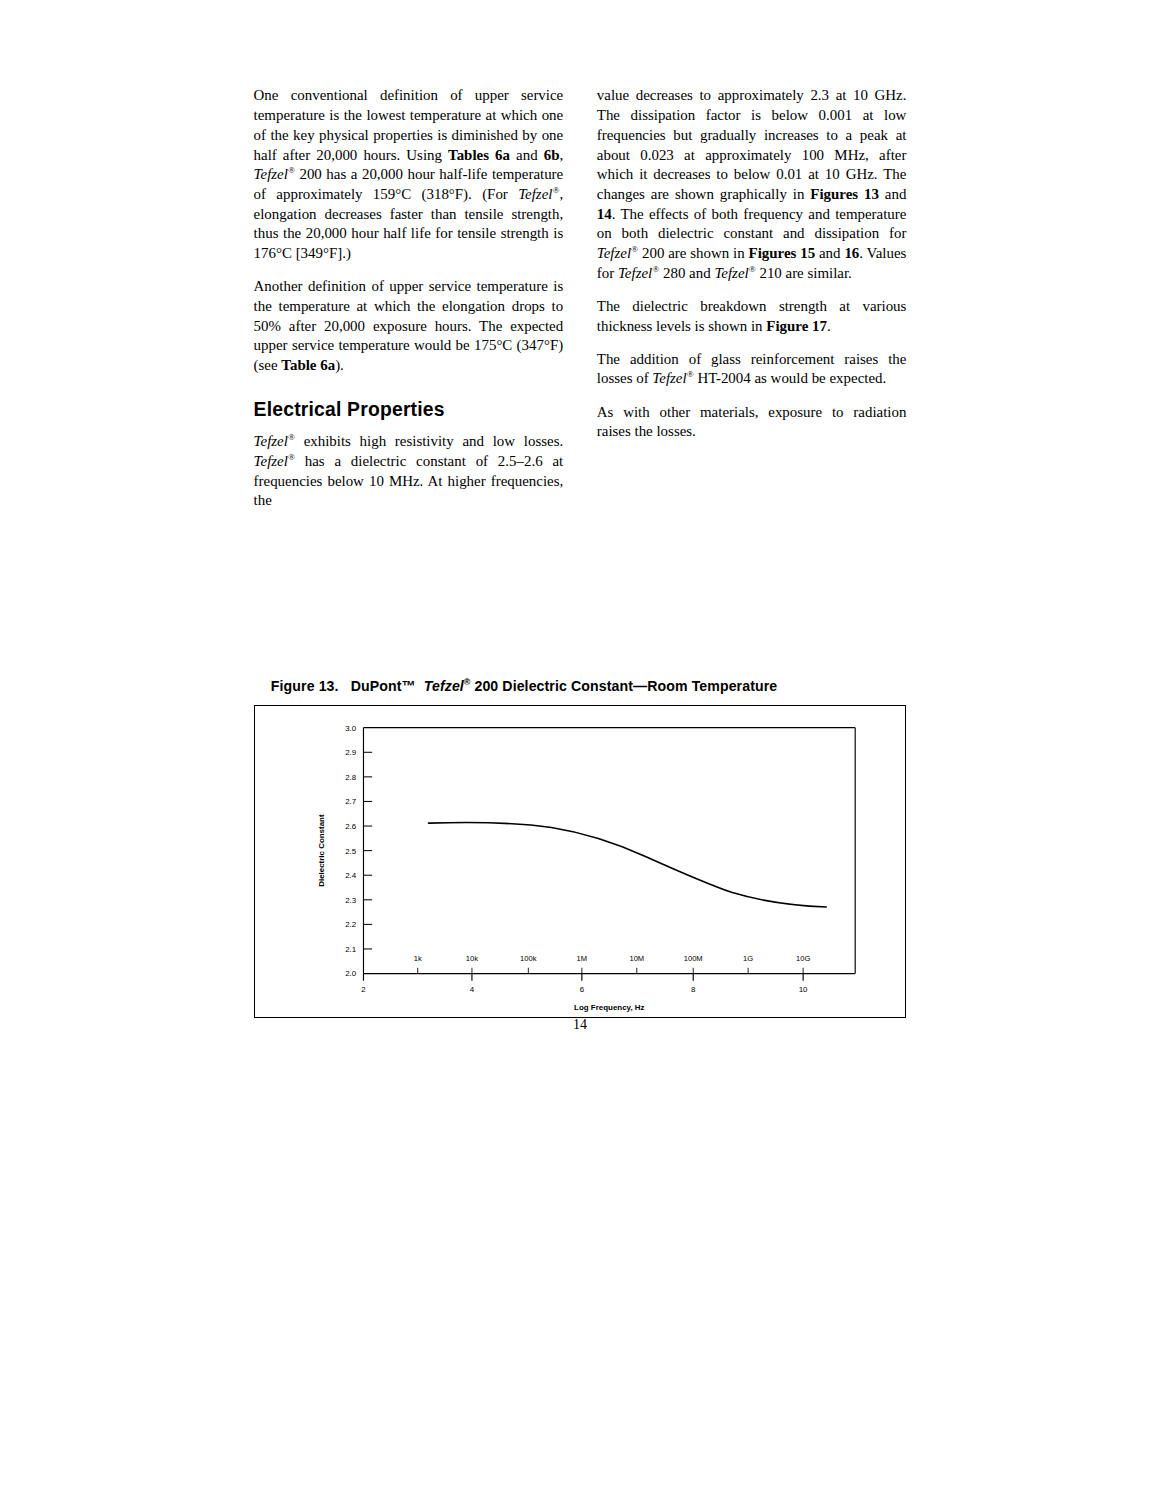One conventional definition of upper service temperature is the lowest temperature at which one of the key physical properties is diminished by one half after 20,000 hours. Using Tables 6a and 6b, Tefzel® 200 has a 20,000 hour half-life temperature of approximately 159°C (318°F). (For Tefzel®, elongation decreases faster than tensile strength, thus the 20,000 hour half life for tensile strength is 176°C [349°F].)
Another definition of upper service temperature is the temperature at which the elongation drops to 50% after 20,000 exposure hours. The expected upper service temperature would be 175°C (347°F) (see Table 6a).
Electrical Properties
Tefzel® exhibits high resistivity and low losses. Tefzel® has a dielectric constant of 2.5–2.6 at frequencies below 10 MHz. At higher frequencies, the
value decreases to approximately 2.3 at 10 GHz. The dissipation factor is below 0.001 at low frequencies but gradually increases to a peak at about 0.023 at approximately 100 MHz, after which it decreases to below 0.01 at 10 GHz. The changes are shown graphically in Figures 13 and 14. The effects of both frequency and temperature on both dielectric constant and dissipation for Tefzel® 200 are shown in Figures 15 and 16. Values for Tefzel® 280 and Tefzel® 210 are similar.
The dielectric breakdown strength at various thickness levels is shown in Figure 17.
The addition of glass reinforcement raises the losses of Tefzel® HT-2004 as would be expected.
As with other materials, exposure to radiation raises the losses.
Figure 13. DuPont™ Tefzel® 200 Dielectric Constant—Room Temperature
3.0 2.9 2.8 2.7 2.6 2.5 2.4 2.3 2.2 2.1 2.0 Dielectric Constant 1k 10k 100k 1M 10M 100M 1G 10G 2 4 6 8 10 Log Frequency, Hz
14